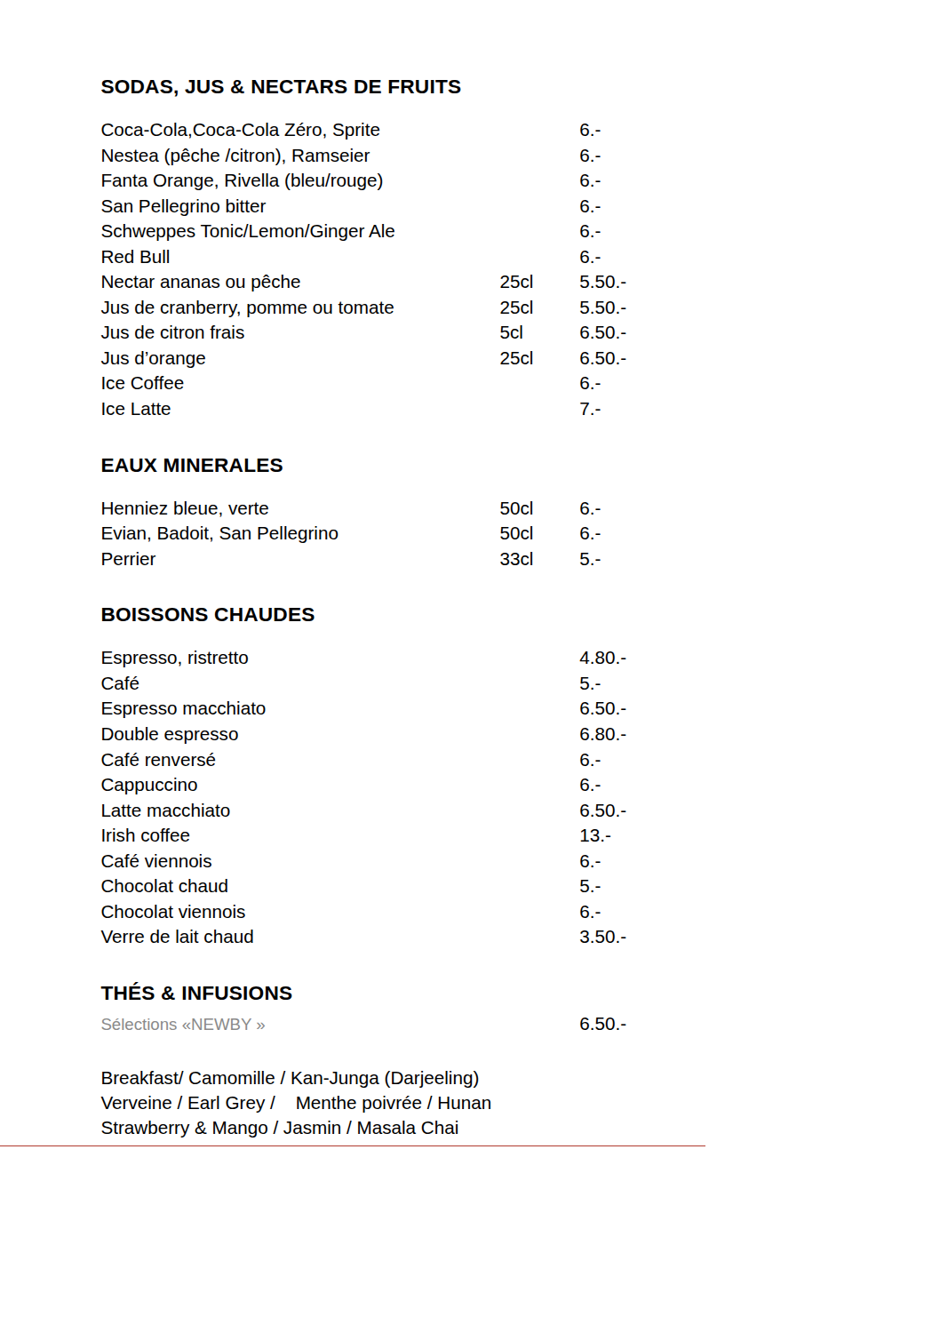SODAS, JUS & NECTARS DE FRUITS
| Coca-Cola,Coca-Cola Zéro, Sprite | | 6.- |
| Nestea (pêche /citron), Ramseier | | 6.- |
| Fanta Orange, Rivella (bleu/rouge) | | 6.- |
| San Pellegrino bitter | | 6.- |
| Schweppes Tonic/Lemon/Ginger Ale | | 6.- |
| Red Bull | | 6.- |
| Nectar ananas ou pêche | 25cl | 5.50.- |
| Jus de cranberry, pomme ou tomate | 25cl | 5.50.- |
| Jus de citron frais | 5cl | 6.50.- |
| Jus d’orange | 25cl | 6.50.- |
| Ice Coffee | | 6.- |
| Ice Latte | | 7.- |
EAUX MINERALES
| Henniez bleue, verte | 50cl | 6.- |
| Evian, Badoit, San Pellegrino | 50cl | 6.- |
| Perrier | 33cl | 5.- |
BOISSONS CHAUDES
| Espresso, ristretto | | 4.80.- |
| Café | | 5.- |
| Espresso macchiato | | 6.50.- |
| Double espresso | | 6.80.- |
| Café renversé | | 6.- |
| Cappuccino | | 6.- |
| Latte macchiato | | 6.50.- |
| Irish coffee | | 13.- |
| Café viennois | | 6.- |
| Chocolat chaud | | 5.- |
| Chocolat viennois | | 6.- |
| Verre de lait chaud | | 3.50.- |
THÉS & INFUSIONS
| Sélections «NEWBY » | | 6.50.- |
Breakfast/ Camomille / Kan-Junga (Darjeeling)
Verveine / Earl Grey / Menthe poivrée / Hunan
Strawberry & Mango / Jasmin / Masala Chai